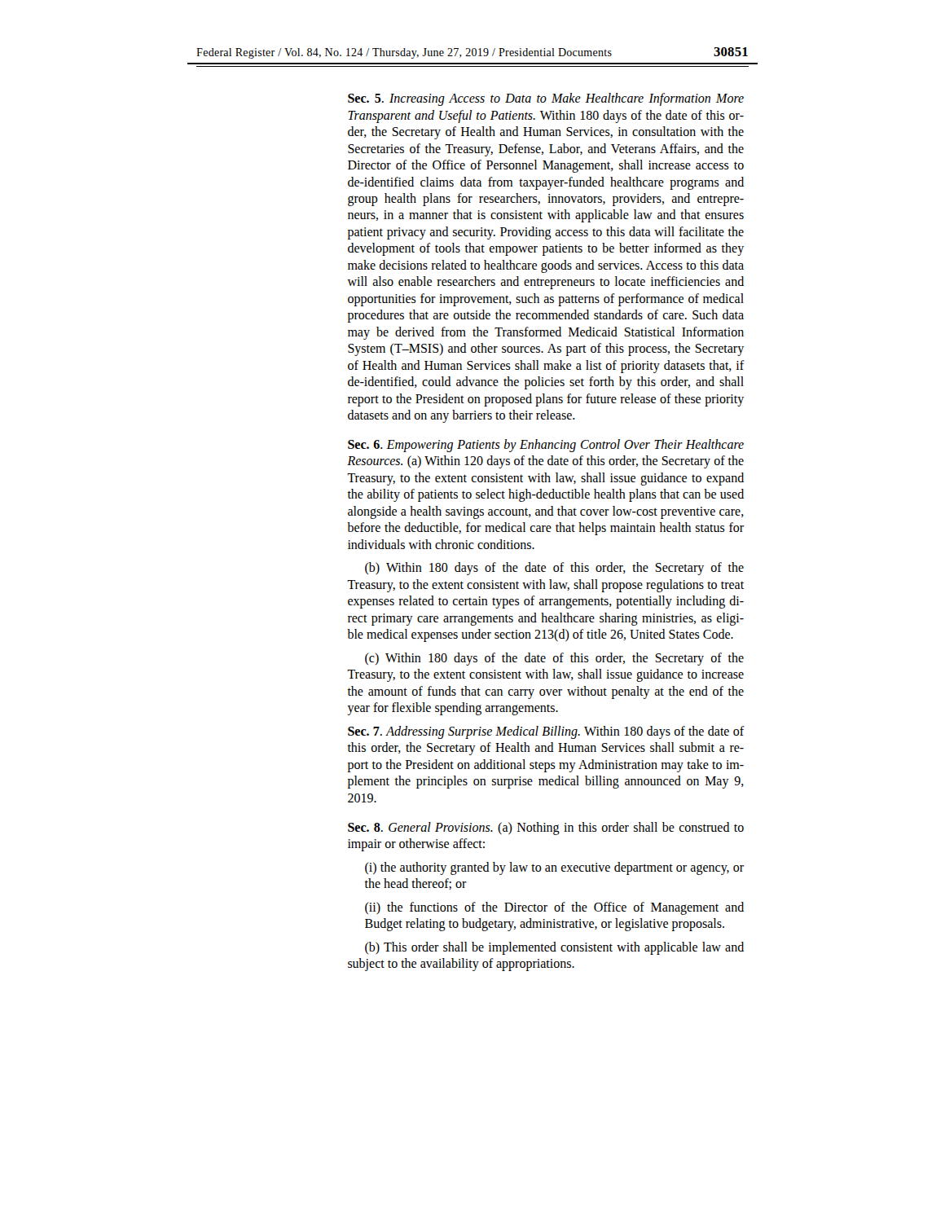Federal Register / Vol. 84, No. 124 / Thursday, June 27, 2019 / Presidential Documents
30851
Sec. 5. Increasing Access to Data to Make Healthcare Information More Transparent and Useful to Patients. Within 180 days of the date of this order, the Secretary of Health and Human Services, in consultation with the Secretaries of the Treasury, Defense, Labor, and Veterans Affairs, and the Director of the Office of Personnel Management, shall increase access to de-identified claims data from taxpayer-funded healthcare programs and group health plans for researchers, innovators, providers, and entrepreneurs, in a manner that is consistent with applicable law and that ensures patient privacy and security. Providing access to this data will facilitate the development of tools that empower patients to be better informed as they make decisions related to healthcare goods and services. Access to this data will also enable researchers and entrepreneurs to locate inefficiencies and opportunities for improvement, such as patterns of performance of medical procedures that are outside the recommended standards of care. Such data may be derived from the Transformed Medicaid Statistical Information System (T–MSIS) and other sources. As part of this process, the Secretary of Health and Human Services shall make a list of priority datasets that, if de-identified, could advance the policies set forth by this order, and shall report to the President on proposed plans for future release of these priority datasets and on any barriers to their release.
Sec. 6. Empowering Patients by Enhancing Control Over Their Healthcare Resources. (a) Within 120 days of the date of this order, the Secretary of the Treasury, to the extent consistent with law, shall issue guidance to expand the ability of patients to select high-deductible health plans that can be used alongside a health savings account, and that cover low-cost preventive care, before the deductible, for medical care that helps maintain health status for individuals with chronic conditions.
(b) Within 180 days of the date of this order, the Secretary of the Treasury, to the extent consistent with law, shall propose regulations to treat expenses related to certain types of arrangements, potentially including direct primary care arrangements and healthcare sharing ministries, as eligible medical expenses under section 213(d) of title 26, United States Code.
(c) Within 180 days of the date of this order, the Secretary of the Treasury, to the extent consistent with law, shall issue guidance to increase the amount of funds that can carry over without penalty at the end of the year for flexible spending arrangements.
Sec. 7. Addressing Surprise Medical Billing. Within 180 days of the date of this order, the Secretary of Health and Human Services shall submit a report to the President on additional steps my Administration may take to implement the principles on surprise medical billing announced on May 9, 2019.
Sec. 8. General Provisions. (a) Nothing in this order shall be construed to impair or otherwise affect:
(i) the authority granted by law to an executive department or agency, or the head thereof; or
(ii) the functions of the Director of the Office of Management and Budget relating to budgetary, administrative, or legislative proposals.
(b) This order shall be implemented consistent with applicable law and subject to the availability of appropriations.